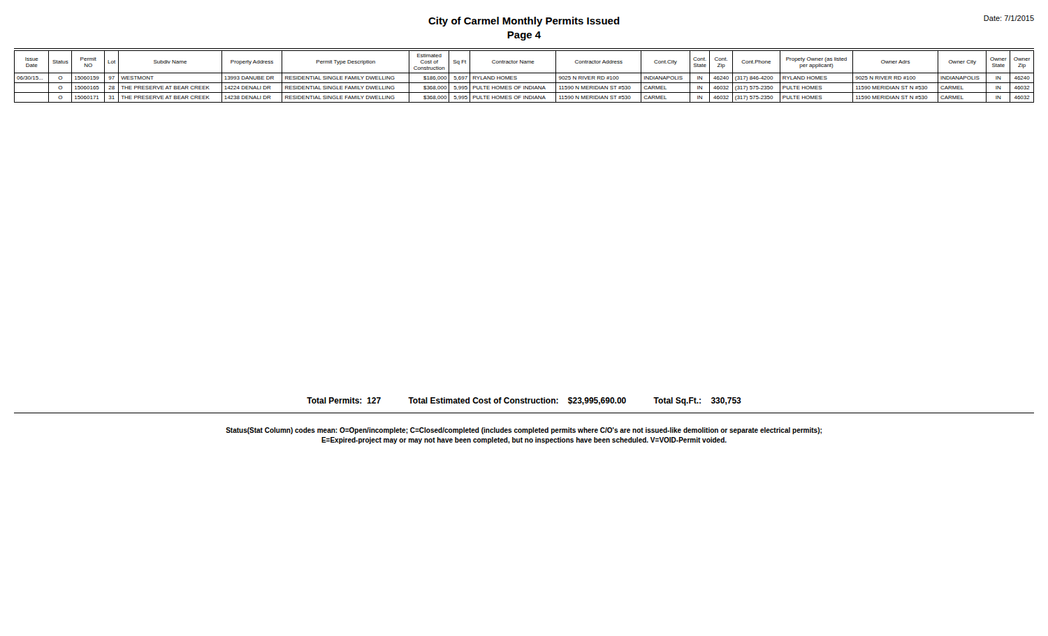Date: 7/1/2015
City of Carmel Monthly Permits Issued
Page 4
| Issue Date | Status | Permit NO | Lot | Subdiv Name | Property Address | Permit Type Description | Estimated Cost of Construction | Sq Ft | Contractor Name | Contractor Address | Cont.City | Cont. State | Cont. Zip | Cont.Phone | Propety Owner (as listed per applicant) | Owner Adrs | Owner City | Owner State | Owner Zip |
| --- | --- | --- | --- | --- | --- | --- | --- | --- | --- | --- | --- | --- | --- | --- | --- | --- | --- | --- | --- |
| 06/30/15... | O | 15060159 | 97 | WESTMONT | 13993 DANUBE DR | RESIDENTIAL SINGLE FAMILY DWELLING | $186,000 | 5,697 | RYLAND HOMES | 9025 N RIVER RD #100 | INDIANAPOLIS | IN | 46240 | (317) 846-4200 | RYLAND HOMES | 9025 N RIVER RD #100 | INDIANAPOLIS | IN | 46240 |
| | O | 15060165 | 28 | THE PRESERVE AT BEAR CREEK | 14224 DENALI DR | RESIDENTIAL SINGLE FAMILY DWELLING | $368,000 | 5,995 | PULTE HOMES OF INDIANA | 11590 N MERIDIAN ST #530 | CARMEL | IN | 46032 | (317) 575-2350 | PULTE HOMES | 11590 MERIDIAN ST N #530 | CARMEL | IN | 46032 |
| | O | 15060171 | 31 | THE PRESERVE AT BEAR CREEK | 14238 DENALI DR | RESIDENTIAL SINGLE FAMILY DWELLING | $368,000 | 5,995 | PULTE HOMES OF INDIANA | 11590 N MERIDIAN ST #530 | CARMEL | IN | 46032 | (317) 575-2350 | PULTE HOMES | 11590 MERIDIAN ST N #530 | CARMEL | IN | 46032 |
Total Permits: 127 Total Estimated Cost of Construction: $23,995,690.00 Total Sq.Ft.: 330,753
Status(Stat Column) codes mean: O=Open/incomplete; C=Closed/completed (includes completed permits where C/O's are not issued-like demolition or separate electrical permits);
E=Expired-project may or may not have been completed, but no inspections have been scheduled. V=VOID-Permit voided.